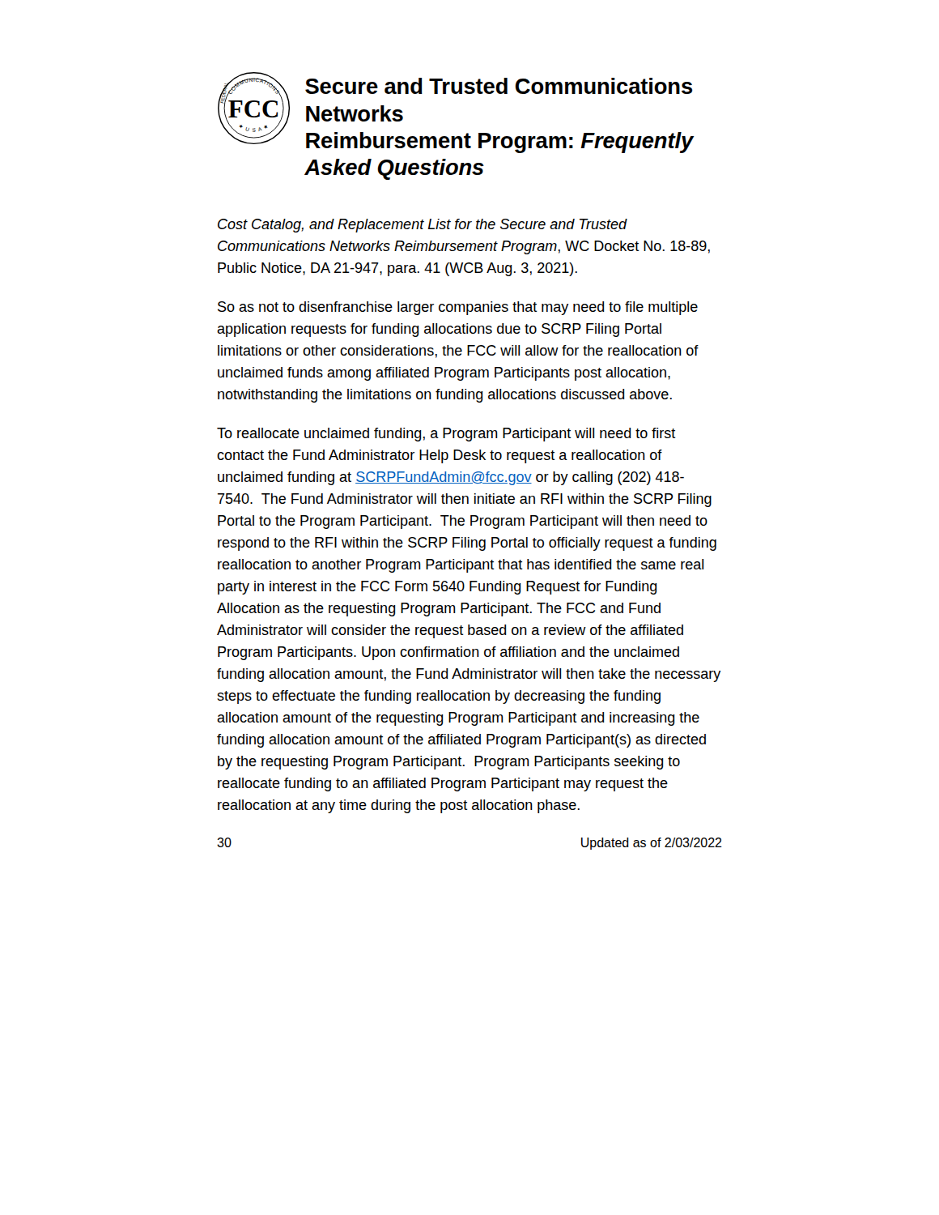COMMUNICATIONS ★ U S A ★ FCC FEDERAL
Secure and Trusted Communications Networks
Reimbursement Program: Frequently Asked Questions
Cost Catalog, and Replacement List for the Secure and Trusted Communications Networks Reimbursement Program, WC Docket No. 18-89, Public Notice, DA 21-947, para. 41 (WCB Aug. 3, 2021).
So as not to disenfranchise larger companies that may need to file multiple application requests for funding allocations due to SCRP Filing Portal limitations or other considerations, the FCC will allow for the reallocation of unclaimed funds among affiliated Program Participants post allocation, notwithstanding the limitations on funding allocations discussed above.
To reallocate unclaimed funding, a Program Participant will need to first contact the Fund Administrator Help Desk to request a reallocation of unclaimed funding at SCRPFundAdmin@fcc.gov or by calling (202) 418-7540. The Fund Administrator will then initiate an RFI within the SCRP Filing Portal to the Program Participant. The Program Participant will then need to respond to the RFI within the SCRP Filing Portal to officially request a funding reallocation to another Program Participant that has identified the same real party in interest in the FCC Form 5640 Funding Request for Funding Allocation as the requesting Program Participant. The FCC and Fund Administrator will consider the request based on a review of the affiliated Program Participants. Upon confirmation of affiliation and the unclaimed funding allocation amount, the Fund Administrator will then take the necessary steps to effectuate the funding reallocation by decreasing the funding allocation amount of the requesting Program Participant and increasing the funding allocation amount of the affiliated Program Participant(s) as directed by the requesting Program Participant. Program Participants seeking to reallocate funding to an affiliated Program Participant may request the reallocation at any time during the post allocation phase.
30
Updated as of 2/03/2022